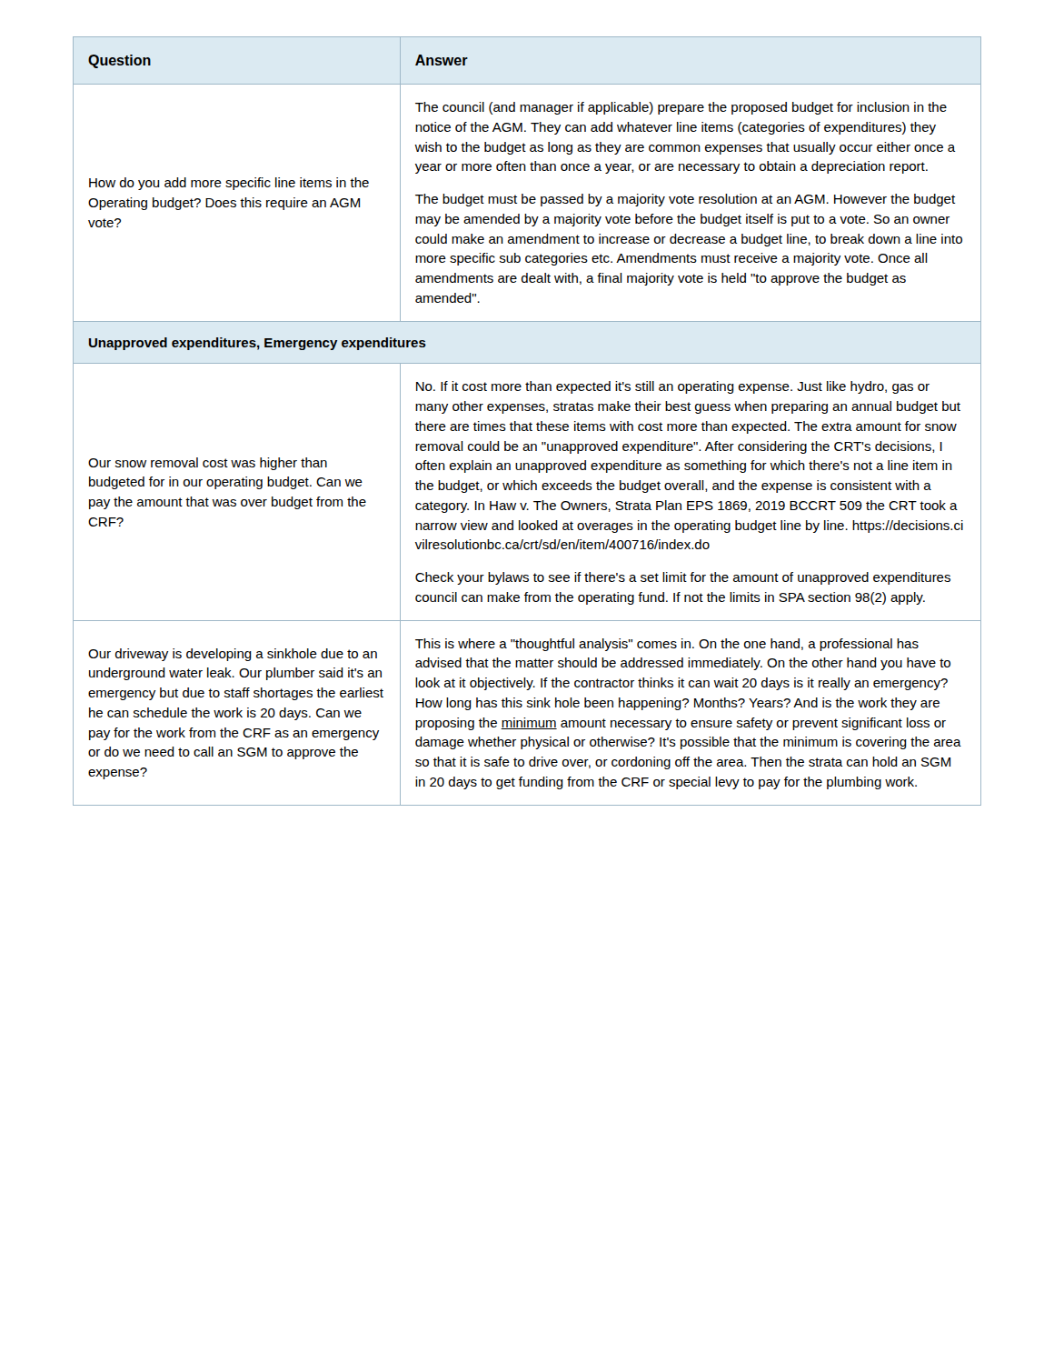| Question | Answer |
| --- | --- |
| How do you add more specific line items in the Operating budget? Does this require an AGM vote? | The council (and manager if applicable) prepare the proposed budget for inclusion in the notice of the AGM. They can add whatever line items (categories of expenditures) they wish to the budget as long as they are common expenses that usually occur either once a year or more often than once a year, or are necessary to obtain a depreciation report. The budget must be passed by a majority vote resolution at an AGM. However the budget may be amended by a majority vote before the budget itself is put to a vote. So an owner could make an amendment to increase or decrease a budget line, to break down a line into more specific sub categories etc. Amendments must receive a majority vote. Once all amendments are dealt with, a final majority vote is held "to approve the budget as amended". |
| Unapproved expenditures, Emergency expenditures |
| Our snow removal cost was higher than budgeted for in our operating budget. Can we pay the amount that was over budget from the CRF? | No. If it cost more than expected it's still an operating expense. Just like hydro, gas or many other expenses, stratas make their best guess when preparing an annual budget but there are times that these items with cost more than expected. The extra amount for snow removal could be an "unapproved expenditure". After considering the CRT's decisions, I often explain an unapproved expenditure as something for which there's not a line item in the budget, or which exceeds the budget overall, and the expense is consistent with a category. In Haw v. The Owners, Strata Plan EPS 1869, 2019 BCCRT 509 the CRT took a narrow view and looked at overages in the operating budget line by line. https://decisions.civilresolutionbc.ca/crt/sd/en/item/400716/index.do Check your bylaws to see if there's a set limit for the amount of unapproved expenditures council can make from the operating fund. If not the limits in SPA section 98(2) apply. |
| Our driveway is developing a sinkhole due to an underground water leak. Our plumber said it's an emergency but due to staff shortages the earliest he can schedule the work is 20 days. Can we pay for the work from the CRF as an emergency or do we need to call an SGM to approve the expense? | This is where a "thoughtful analysis" comes in. On the one hand, a professional has advised that the matter should be addressed immediately. On the other hand you have to look at it objectively. If the contractor thinks it can wait 20 days is it really an emergency? How long has this sink hole been happening? Months? Years? And is the work they are proposing the minimum amount necessary to ensure safety or prevent significant loss or damage whether physical or otherwise? It's possible that the minimum is covering the area so that it is safe to drive over, or cordoning off the area. Then the strata can hold an SGM in 20 days to get funding from the CRF or special levy to pay for the plumbing work. |